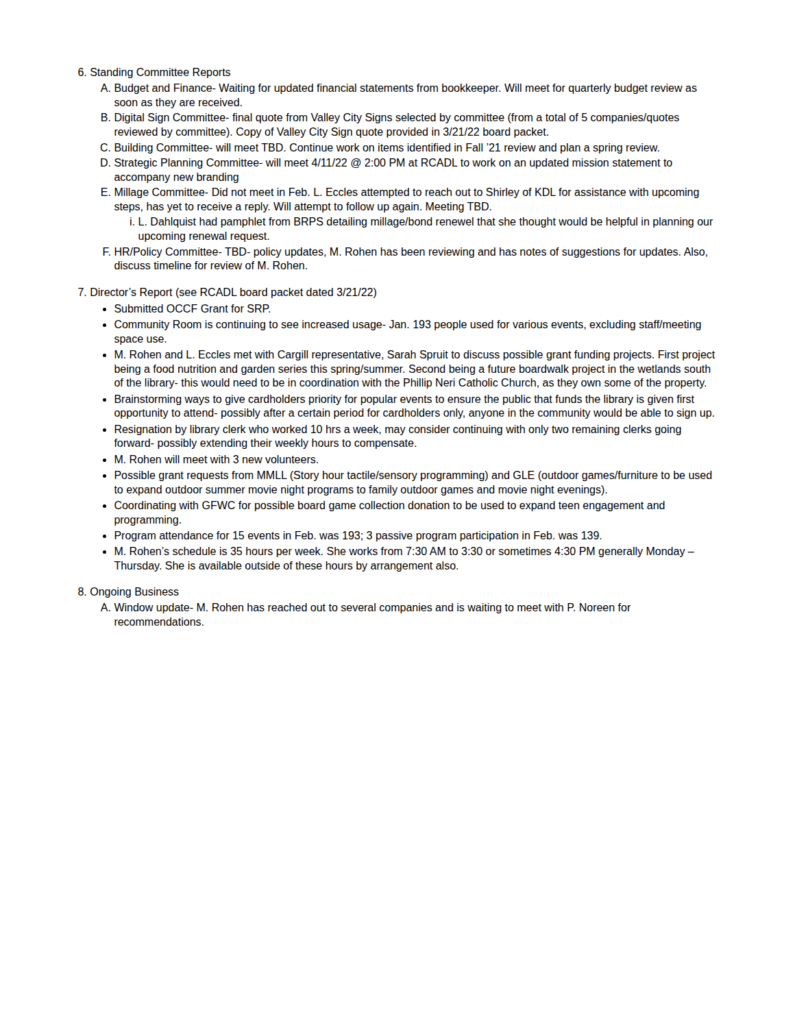Standing Committee Reports
Budget and Finance- Waiting for updated financial statements from bookkeeper. Will meet for quarterly budget review as soon as they are received.
Digital Sign Committee- final quote from Valley City Signs selected by committee (from a total of 5 companies/quotes reviewed by committee). Copy of Valley City Sign quote provided in 3/21/22 board packet.
Building Committee- will meet TBD. Continue work on items identified in Fall ’21 review and plan a spring review.
Strategic Planning Committee- will meet 4/11/22 @ 2:00 PM at RCADL to work on an updated mission statement to accompany new branding
Millage Committee- Did not meet in Feb. L. Eccles attempted to reach out to Shirley of KDL for assistance with upcoming steps, has yet to receive a reply. Will attempt to follow up again. Meeting TBD.
L. Dahlquist had pamphlet from BRPS detailing millage/bond renewel that she thought would be helpful in planning our upcoming renewal request.
HR/Policy Committee- TBD- policy updates, M. Rohen has been reviewing and has notes of suggestions for updates. Also, discuss timeline for review of M. Rohen.
Director’s Report (see RCADL board packet dated 3/21/22)
Submitted OCCF Grant for SRP.
Community Room is continuing to see increased usage- Jan. 193 people used for various events, excluding staff/meeting space use.
M. Rohen and L. Eccles met with Cargill representative, Sarah Spruit to discuss possible grant funding projects. First project being a food nutrition and garden series this spring/summer. Second being a future boardwalk project in the wetlands south of the library- this would need to be in coordination with the Phillip Neri Catholic Church, as they own some of the property.
Brainstorming ways to give cardholders priority for popular events to ensure the public that funds the library is given first opportunity to attend- possibly after a certain period for cardholders only, anyone in the community would be able to sign up.
Resignation by library clerk who worked 10 hrs a week, may consider continuing with only two remaining clerks going forward- possibly extending their weekly hours to compensate.
M. Rohen will meet with 3 new volunteers.
Possible grant requests from MMLL (Story hour tactile/sensory programming) and GLE (outdoor games/furniture to be used to expand outdoor summer movie night programs to family outdoor games and movie night evenings).
Coordinating with GFWC for possible board game collection donation to be used to expand teen engagement and programming.
Program attendance for 15 events in Feb. was 193; 3 passive program participation in Feb. was 139.
M. Rohen’s schedule is 35 hours per week. She works from 7:30 AM to 3:30 or sometimes 4:30 PM generally Monday – Thursday. She is available outside of these hours by arrangement also.
Ongoing Business
Window update- M. Rohen has reached out to several companies and is waiting to meet with P. Noreen for recommendations.